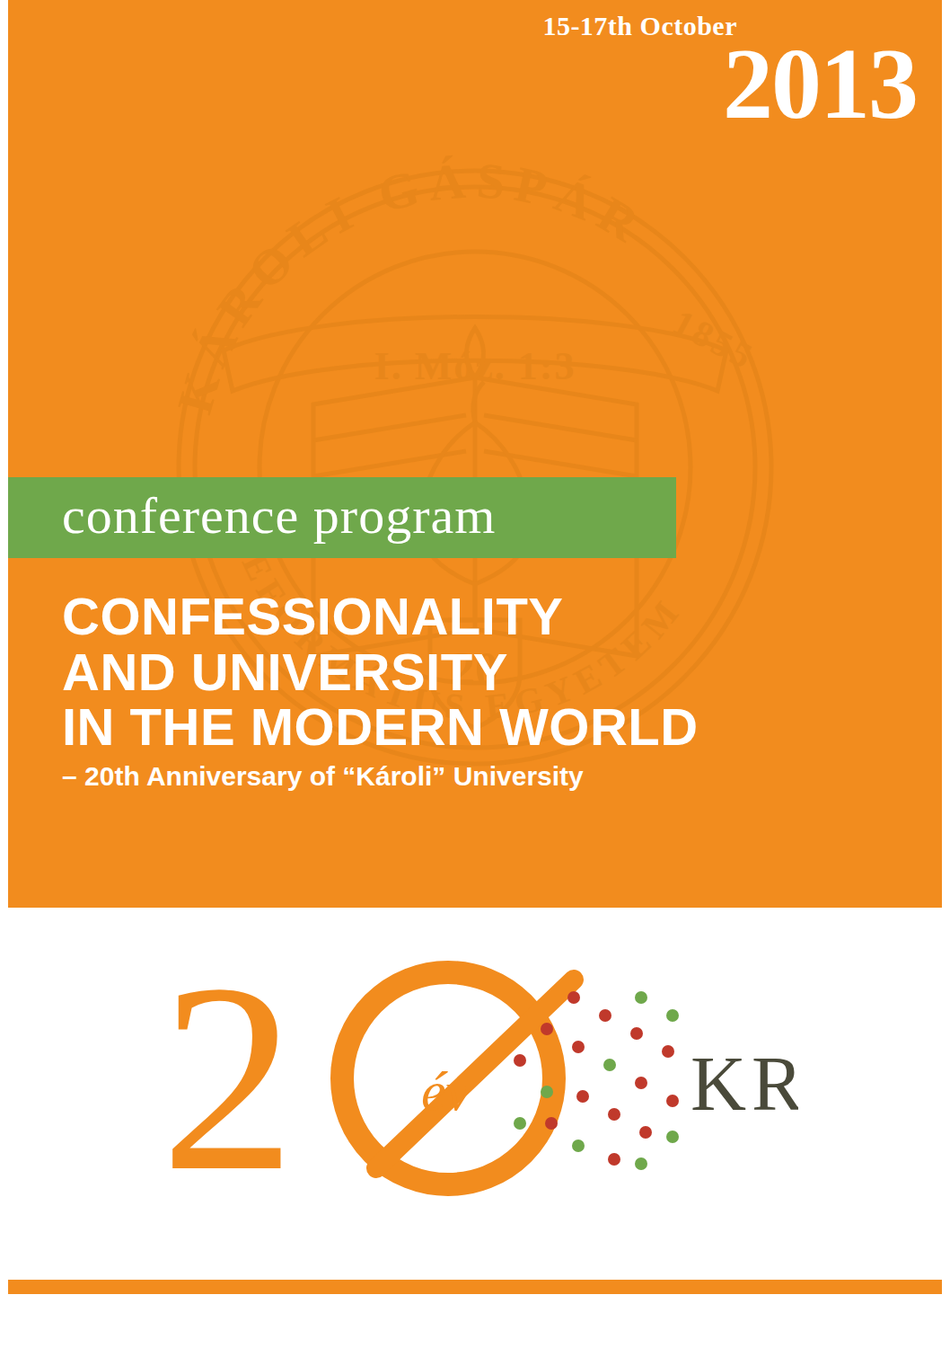KÁROLI GÁSPÁR REFORMÁTUS EGYETEM I. Móz. 1:3 1855 20
15-17th October
2013
conference program
Confessionality
and University
in the Modern World
– 20th Anniversary of “Károli” University
2 év KRE